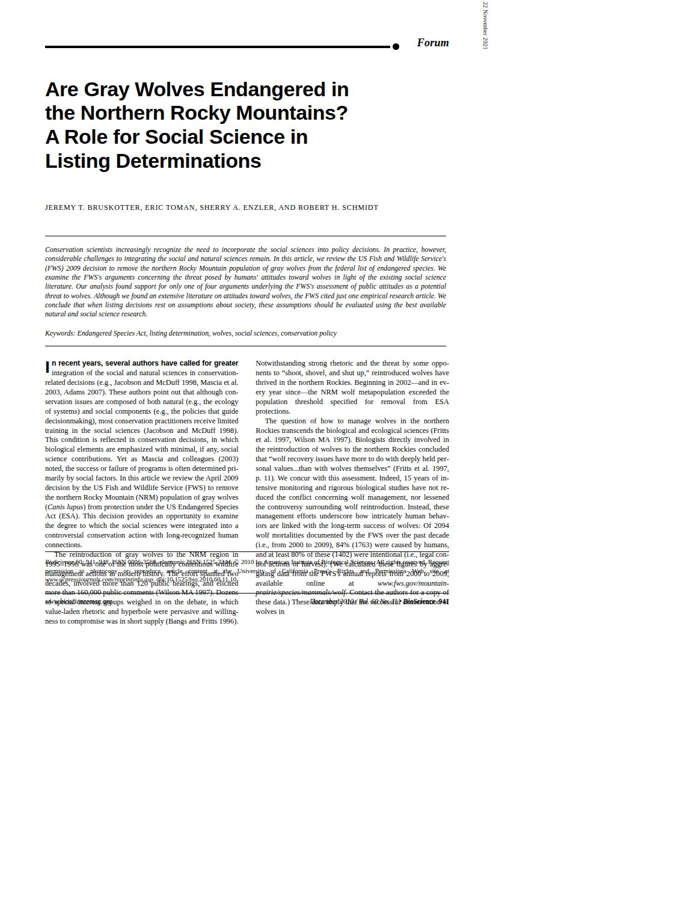Forum
Are Gray Wolves Endangered in
the Northern Rocky Mountains?
A Role for Social Science in
Listing Determinations
Jeremy T. Bruskotter, Eric Toman, Sherry A. Enzler, and Robert H. Schmidt
Conservation scientists increasingly recognize the need to incorporate the social sciences into policy decisions. In practice, however, considerable challenges to integrating the social and natural sciences remain. In this article, we review the US Fish and Wildlife Service's (FWS) 2009 decision to remove the northern Rocky Mountain population of gray wolves from the federal list of endangered species. We examine the FWS's arguments concerning the threat posed by humans' attitudes toward wolves in light of the existing social science literature. Our analysis found support for only one of four arguments underlying the FWS's assessment of public attitudes as a potential threat to wolves. Although we found an extensive literature on attitudes toward wolves, the FWS cited just one empirical research article. We conclude that when listing decisions rest on assumptions about society, these assumptions should be evaluated using the best available natural and social science research.
Keywords: Endangered Species Act, listing determination, wolves, social sciences, conservation policy
In recent years, several authors have called for greater integration of the social and natural sciences in conservation-related decisions (e.g., Jacobson and McDuff 1998, Mascia et al. 2003, Adams 2007). These authors point out that although conservation issues are composed of both natural (e.g., the ecology of systems) and social components (e.g., the policies that guide decisionmaking), most conservation practitioners receive limited training in the social sciences (Jacobson and McDuff 1998). This condition is reflected in conservation decisions, in which biological elements are emphasized with minimal, if any, social science contributions. Yet as Mascia and colleagues (2003) noted, the success or failure of programs is often determined primarily by social factors. In this article we review the April 2009 decision by the US Fish and Wildlife Service (FWS) to remove the northern Rocky Mountain (NRM) population of gray wolves (Canis lupus) from protection under the US Endangered Species Act (ESA). This decision provides an opportunity to examine the degree to which the social sciences were integrated into a controversial conservation action with long-recognized human connections.
The reintroduction of gray wolves to the NRM region in 1995–1996 was one of the most politically contentious wildlife management actions in modern history. The effort spanned two decades, involved more than 120 public hearings, and elicited more than 160,000 public comments (Wilson MA 1997). Dozens of special interest groups weighed in on the debate, in which value-laden rhetoric and hyperbole were pervasive and willingness to compromise was in short supply (Bangs and Fritts 1996). Notwithstanding strong rhetoric and the threat by some opponents to “shoot, shovel, and shut up,” reintroduced wolves have thrived in the northern Rockies. Beginning in 2002—and in every year since—the NRM wolf metapopulation exceeded the population threshold specified for removal from ESA protections.
The question of how to manage wolves in the northern Rockies transcends the biological and ecological sciences (Fritts et al. 1997, Wilson MA 1997). Biologists directly involved in the reintroduction of wolves to the northern Rockies concluded that “wolf recovery issues have more to do with deeply held personal values...than with wolves themselves” (Fritts et al. 1997, p. 11). We concur with this assessment. Indeed, 15 years of intensive monitoring and rigorous biological studies have not reduced the conflict concerning wolf management, nor lessened the controversy surrounding wolf reintroduction. Instead, these management efforts underscore how intricately human behaviors are linked with the long-term success of wolves: Of 2094 wolf mortalities documented by the FWS over the past decade (i.e., from 2000 to 2009), 84% (1763) were caused by humans, and at least 80% of these (1402) were intentional (i.e., legal control actions or harvest). (We calculated these figures by aggregating data from the FWS's annual reports from 2000 to 2009, available online at www.fws.gov/mountain-prairie/species/mammals/wolf. Contact the authors for a copy of these data.) These data imply that the successful conservation of wolves in
BioScience 60: 941–948. ISSN 0006-3568, electronic ISSN 1525-3244. © 2010 by American Institute of Biological Sciences. All rights reserved. Request permission to photocopy or reproduce article content at the University of California Press's Rights and Permissions Web site at www.ucpressjournals.com/reprintinfo.asp. doi:10.1525/bio.2010.60.11.10
www.biosciencemag.org
December 2010 / Vol. 60 No. 11 • BioScience 941
Downloaded from https://academic.oup.com/bioscience/article/60/11/941/329444 by guest on 22 November 2021